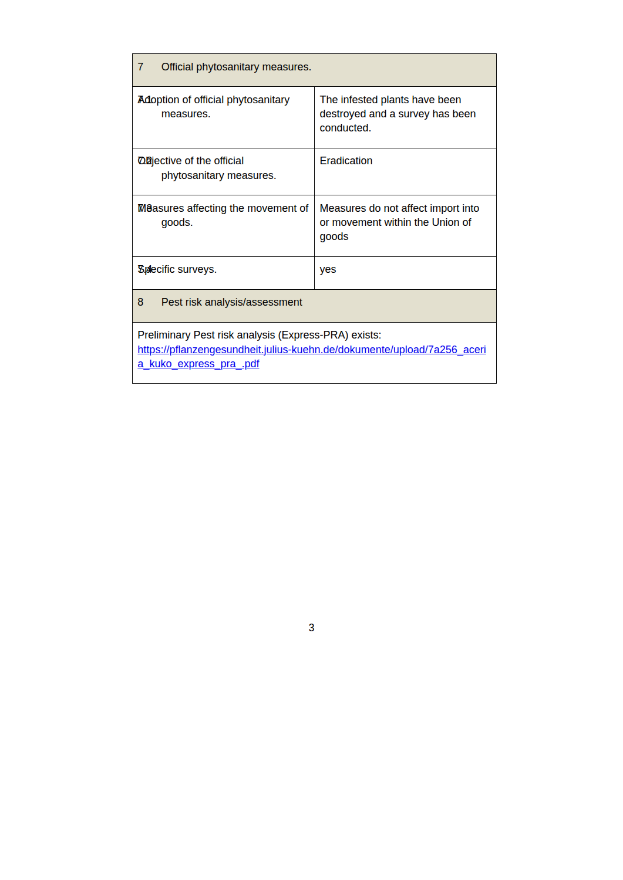| 7 Official phytosanitary measures. |
| 7.1 Adoption of official phytosanitary measures. | The infested plants have been destroyed and a survey has been conducted. |
| 7.2 Objective of the official phytosanitary measures. | Eradication |
| 7.3 Measures affecting the movement of goods. | Measures do not affect import into or movement within the Union of goods |
| 7.4 Specific surveys. | yes |
| 8 Pest risk analysis/assessment |
| Preliminary Pest risk analysis (Express-PRA) exists: https://pflanzengesundheit.julius-kuehn.de/dokumente/upload/7a256_aceria_kuko_express_pra_.pdf |
3